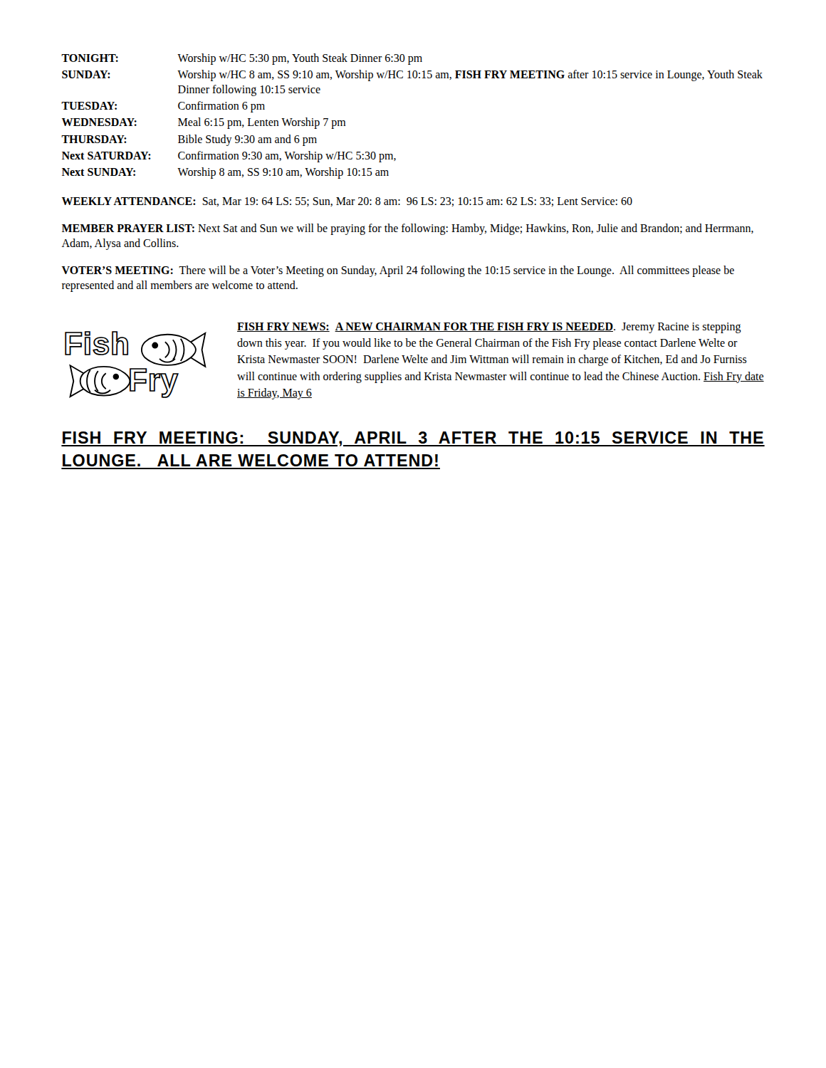| TONIGHT: | Worship w/HC 5:30 pm, Youth Steak Dinner 6:30 pm |
| SUNDAY: | Worship w/HC 8 am, SS 9:10 am, Worship w/HC 10:15 am, FISH FRY MEETING after 10:15 service in Lounge, Youth Steak Dinner following 10:15 service |
| TUESDAY: | Confirmation 6 pm |
| WEDNESDAY: | Meal 6:15 pm, Lenten Worship 7 pm |
| THURSDAY: | Bible Study 9:30 am and 6 pm |
| Next SATURDAY: | Confirmation 9:30 am, Worship w/HC 5:30 pm, |
| Next SUNDAY: | Worship 8 am, SS 9:10 am, Worship 10:15 am |
WEEKLY ATTENDANCE: Sat, Mar 19: 64 LS: 55; Sun, Mar 20: 8 am: 96 LS: 23; 10:15 am: 62 LS: 33; Lent Service: 60
MEMBER PRAYER LIST: Next Sat and Sun we will be praying for the following: Hamby, Midge; Hawkins, Ron, Julie and Brandon; and Herrmann, Adam, Alysa and Collins.
VOTER’S MEETING: There will be a Voter’s Meeting on Sunday, April 24 following the 10:15 service in the Lounge. All committees please be represented and all members are welcome to attend.
Fish Fry
FISH FRY NEWS: A NEW CHAIRMAN FOR THE FISH FRY IS NEEDED. Jeremy Racine is stepping down this year. If you would like to be the General Chairman of the Fish Fry please contact Darlene Welte or Krista Newmaster SOON! Darlene Welte and Jim Wittman will remain in charge of Kitchen, Ed and Jo Furniss will continue with ordering supplies and Krista Newmaster will continue to lead the Chinese Auction. Fish Fry date is Friday, May 6
FISH FRY MEETING: SUNDAY, APRIL 3 AFTER THE 10:15 SERVICE IN THE LOUNGE. ALL ARE WELCOME TO ATTEND!